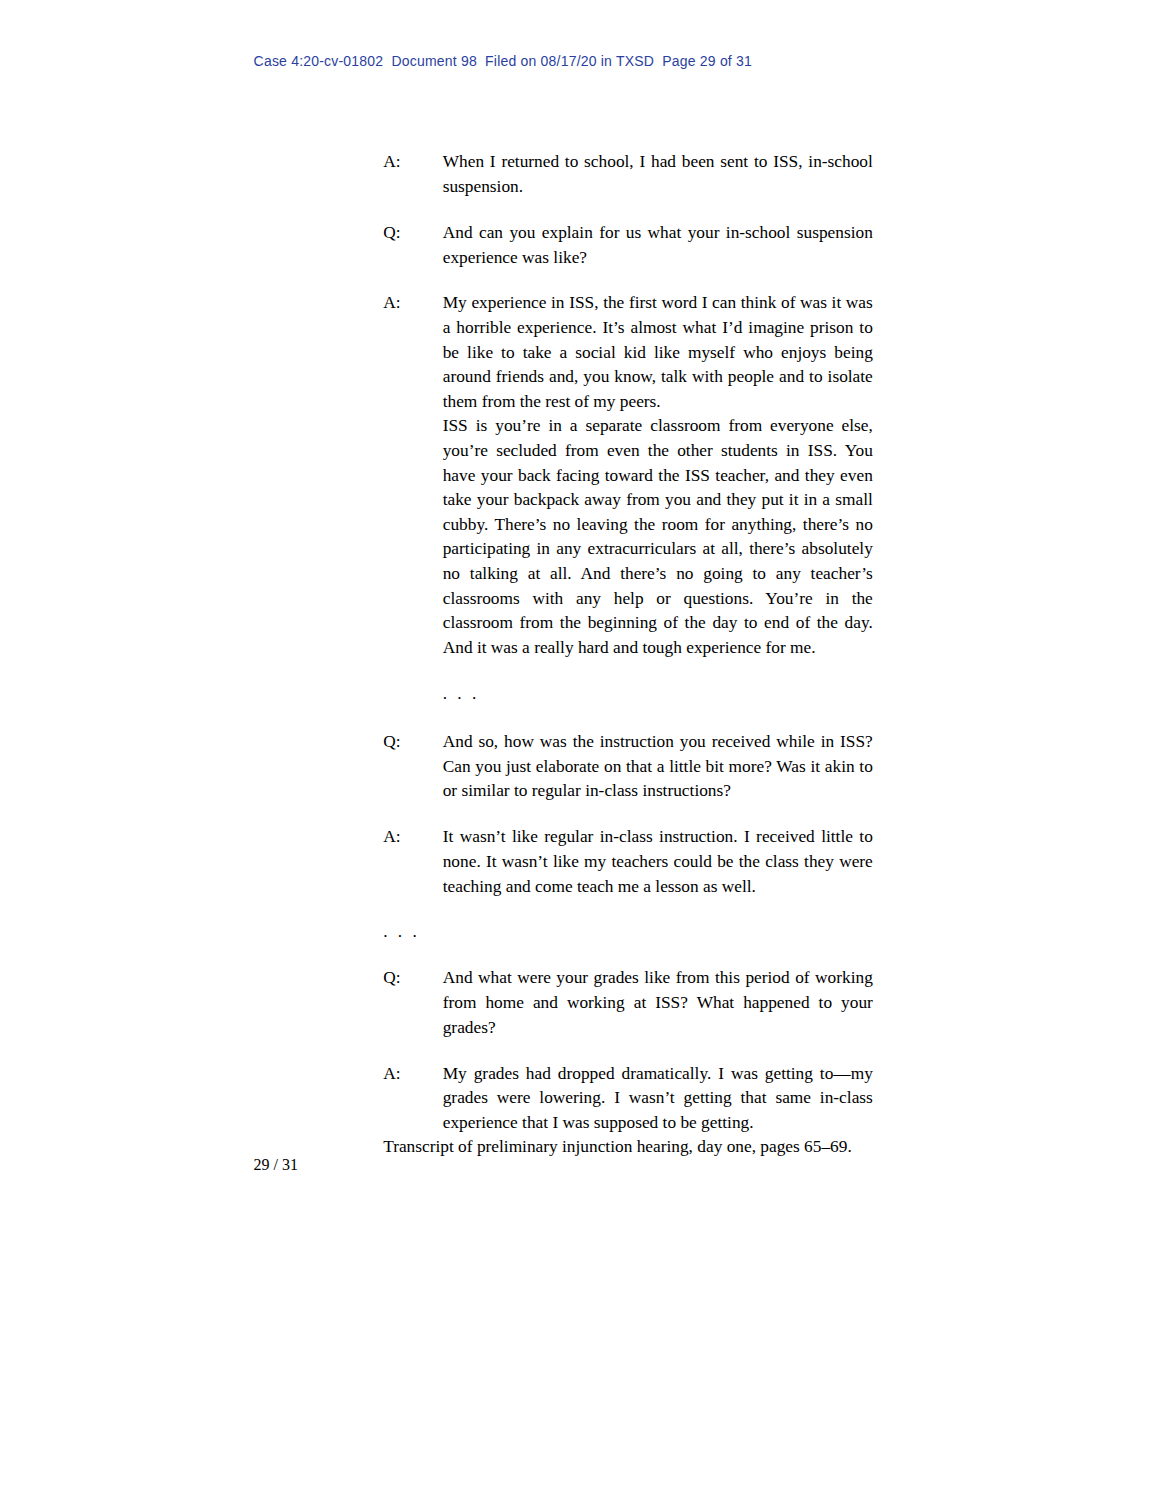Case 4:20-cv-01802 Document 98 Filed on 08/17/20 in TXSD Page 29 of 31
A:
When I returned to school, I had been sent to ISS, in-school suspension.
Q:
And can you explain for us what your in-school suspension experience was like?
A:
My experience in ISS, the first word I can think of was it was a horrible experience. It’s almost what I’d imagine prison to be like to take a social kid like myself who enjoys being around friends and, you know, talk with people and to isolate them from the rest of my peers.
ISS is you’re in a separate classroom from everyone else, you’re secluded from even the other students in ISS. You have your back facing toward the ISS teacher, and they even take your backpack away from you and they put it in a small cubby. There’s no leaving the room for anything, there’s no participating in any extracurriculars at all, there’s absolutely no talking at all. And there’s no going to any teacher’s classrooms with any help or questions. You’re in the classroom from the beginning of the day to end of the day. And it was a really hard and tough experience for me.
. . .
Q:
And so, how was the instruction you received while in ISS? Can you just elaborate on that a little bit more? Was it akin to or similar to regular in-class instructions?
A:
It wasn’t like regular in-class instruction. I received little to none. It wasn’t like my teachers could be the class they were teaching and come teach me a lesson as well.
. . .
Q:
And what were your grades like from this period of working from home and working at ISS? What happened to your grades?
A:
My grades had dropped dramatically. I was getting to—my grades were lowering. I wasn’t getting that same in-class experience that I was supposed to be getting.
Transcript of preliminary injunction hearing, day one, pages 65–69.
29 / 31